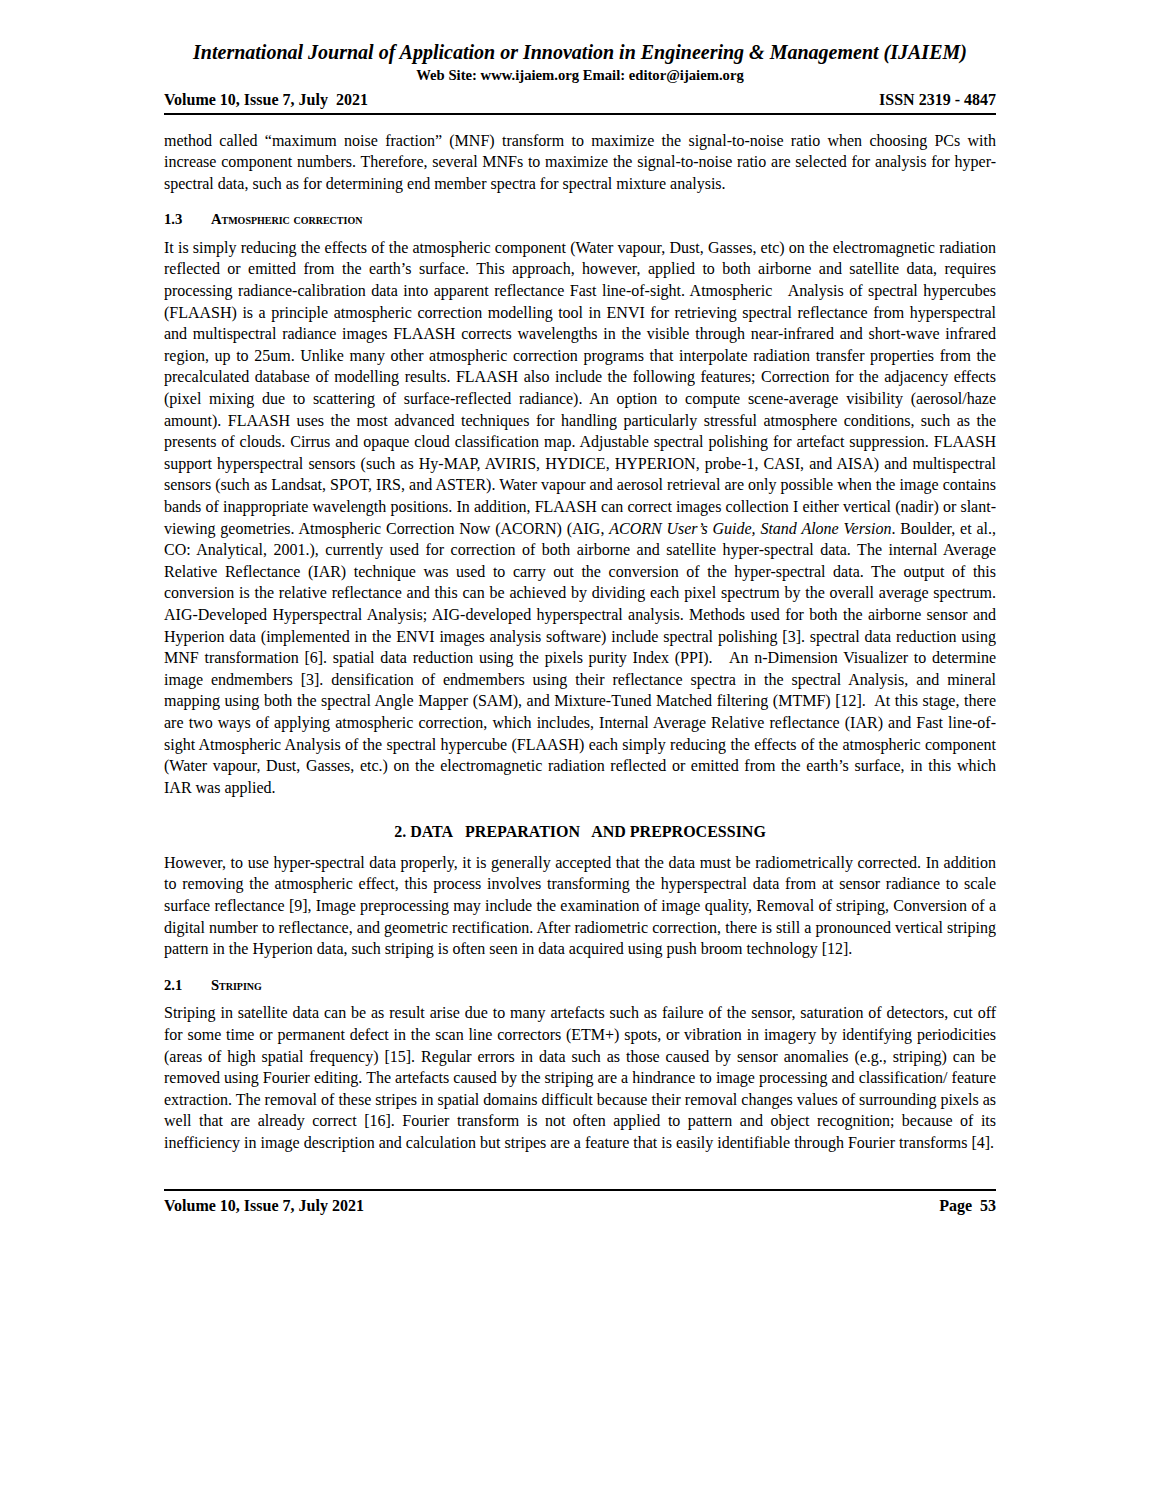International Journal of Application or Innovation in Engineering & Management (IJAIEM)
Web Site: www.ijaiem.org Email: editor@ijaiem.org
Volume 10, Issue 7, July 2021 ISSN 2319 - 4847
method called “maximum noise fraction” (MNF) transform to maximize the signal-to-noise ratio when choosing PCs with increase component numbers. Therefore, several MNFs to maximize the signal-to-noise ratio are selected for analysis for hyper-spectral data, such as for determining end member spectra for spectral mixture analysis.
1.3 Atmospheric correction
It is simply reducing the effects of the atmospheric component (Water vapour, Dust, Gasses, etc) on the electromagnetic radiation reflected or emitted from the earth’s surface. This approach, however, applied to both airborne and satellite data, requires processing radiance-calibration data into apparent reflectance Fast line-of-sight. Atmospheric Analysis of spectral hypercubes (FLAASH) is a principle atmospheric correction modelling tool in ENVI for retrieving spectral reflectance from hyperspectral and multispectral radiance images FLAASH corrects wavelengths in the visible through near-infrared and short-wave infrared region, up to 25um. Unlike many other atmospheric correction programs that interpolate radiation transfer properties from the precalculated database of modelling results. FLAASH also include the following features; Correction for the adjacency effects (pixel mixing due to scattering of surface-reflected radiance). An option to compute scene-average visibility (aerosol/haze amount). FLAASH uses the most advanced techniques for handling particularly stressful atmosphere conditions, such as the presents of clouds. Cirrus and opaque cloud classification map. Adjustable spectral polishing for artefact suppression. FLAASH support hyperspectral sensors (such as Hy-MAP, AVIRIS, HYDICE, HYPERION, probe-1, CASI, and AISA) and multispectral sensors (such as Landsat, SPOT, IRS, and ASTER). Water vapour and aerosol retrieval are only possible when the image contains bands of inappropriate wavelength positions. In addition, FLAASH can correct images collection I either vertical (nadir) or slant-viewing geometries. Atmospheric Correction Now (ACORN) (AIG, ACORN User’s Guide, Stand Alone Version. Boulder, et al., CO: Analytical, 2001.), currently used for correction of both airborne and satellite hyper-spectral data. The internal Average Relative Reflectance (IAR) technique was used to carry out the conversion of the hyper-spectral data. The output of this conversion is the relative reflectance and this can be achieved by dividing each pixel spectrum by the overall average spectrum. AIG-Developed Hyperspectral Analysis; AIG-developed hyperspectral analysis. Methods used for both the airborne sensor and Hyperion data (implemented in the ENVI images analysis software) include spectral polishing [3]. spectral data reduction using MNF transformation [6]. spatial data reduction using the pixels purity Index (PPI). An n-Dimension Visualizer to determine image endmembers [3]. densification of endmembers using their reflectance spectra in the spectral Analysis, and mineral mapping using both the spectral Angle Mapper (SAM), and Mixture-Tuned Matched filtering (MTMF) [12]. At this stage, there are two ways of applying atmospheric correction, which includes, Internal Average Relative reflectance (IAR) and Fast line-of-sight Atmospheric Analysis of the spectral hypercube (FLAASH) each simply reducing the effects of the atmospheric component (Water vapour, Dust, Gasses, etc.) on the electromagnetic radiation reflected or emitted from the earth’s surface, in this which IAR was applied.
2. DATA PREPARATION AND PREPROCESSING
However, to use hyper-spectral data properly, it is generally accepted that the data must be radiometrically corrected. In addition to removing the atmospheric effect, this process involves transforming the hyperspectral data from at sensor radiance to scale surface reflectance [9], Image preprocessing may include the examination of image quality, Removal of striping, Conversion of a digital number to reflectance, and geometric rectification. After radiometric correction, there is still a pronounced vertical striping pattern in the Hyperion data, such striping is often seen in data acquired using push broom technology [12].
2.1 Striping
Striping in satellite data can be as result arise due to many artefacts such as failure of the sensor, saturation of detectors, cut off for some time or permanent defect in the scan line correctors (ETM+) spots, or vibration in imagery by identifying periodicities (areas of high spatial frequency) [15]. Regular errors in data such as those caused by sensor anomalies (e.g., striping) can be removed using Fourier editing. The artefacts caused by the striping are a hindrance to image processing and classification/ feature extraction. The removal of these stripes in spatial domains difficult because their removal changes values of surrounding pixels as well that are already correct [16]. Fourier transform is not often applied to pattern and object recognition; because of its inefficiency in image description and calculation but stripes are a feature that is easily identifiable through Fourier transforms [4].
Volume 10, Issue 7, July 2021 Page 53